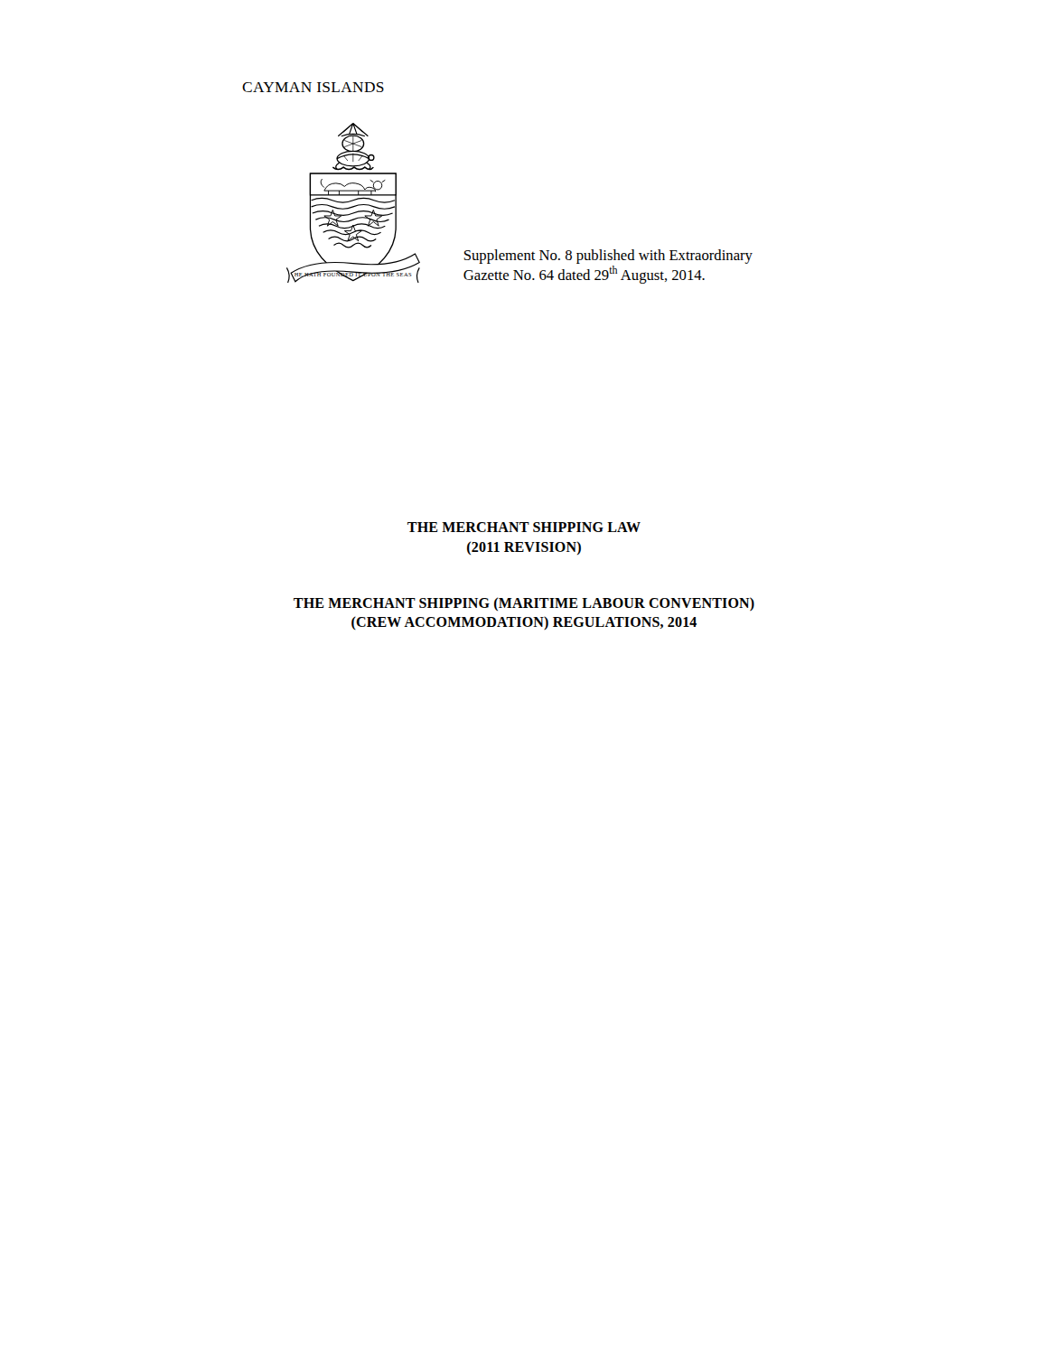CAYMAN ISLANDS
Coat of arms of the Cayman Islands HE HATH FOUNDED IT UPON THE SEAS
Supplement No. 8 published with Extraordinary
Gazette No. 64 dated 29th August, 2014.
THE MERCHANT SHIPPING LAW
(2011 REVISION)
THE MERCHANT SHIPPING (MARITIME LABOUR CONVENTION)
(CREW ACCOMMODATION) REGULATIONS, 2014